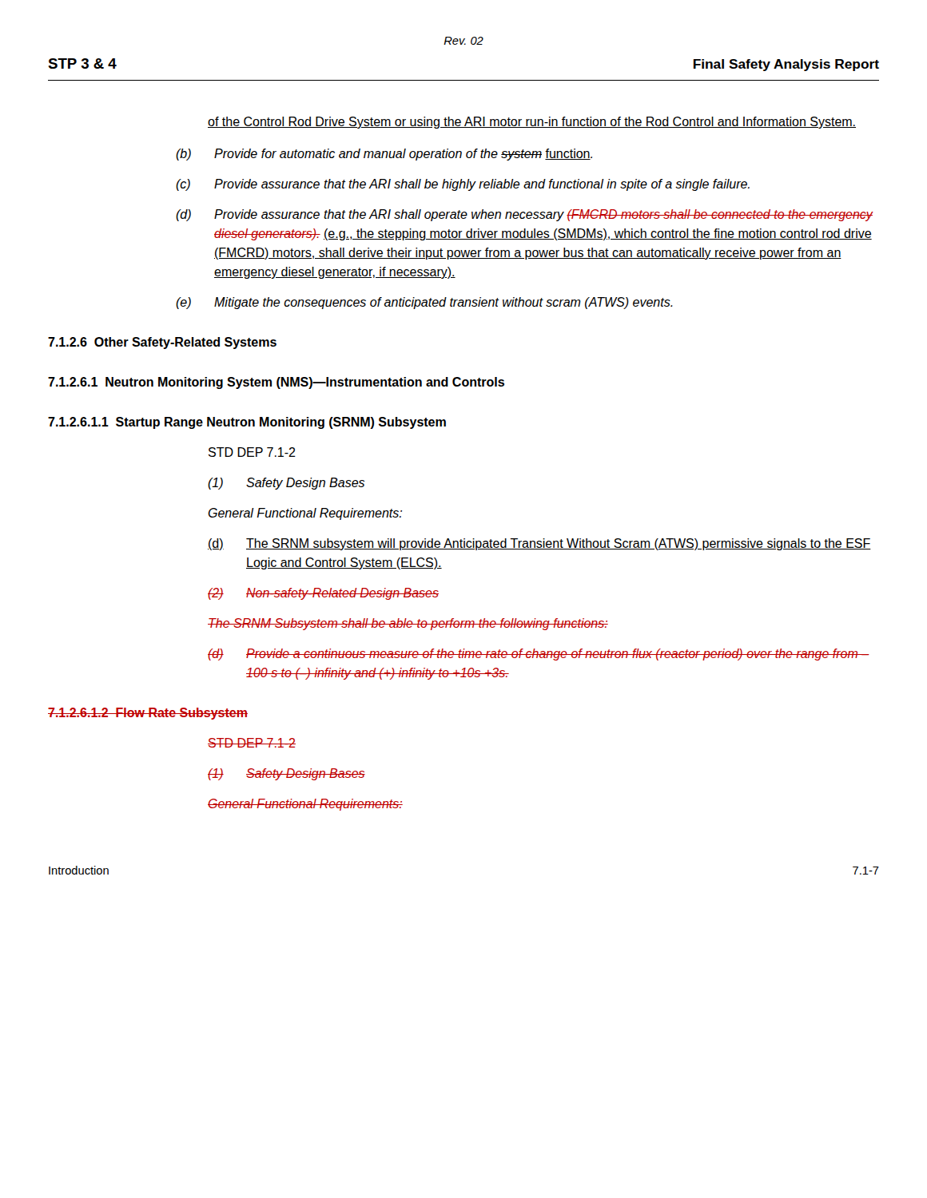Rev. 02
STP 3 & 4
Final Safety Analysis Report
of the Control Rod Drive System or using the ARI motor run-in function of the Rod Control and Information System.
(b)
Provide for automatic and manual operation of the system function.
(c)
Provide assurance that the ARI shall be highly reliable and functional in spite of a single failure.
(d)
Provide assurance that the ARI shall operate when necessary (FMCRD motors shall be connected to the emergency diesel generators). (e.g., the stepping motor driver modules (SMDMs), which control the fine motion control rod drive (FMCRD) motors, shall derive their input power from a power bus that can automatically receive power from an emergency diesel generator, if necessary).
(e)
Mitigate the consequences of anticipated transient without scram (ATWS) events.
7.1.2.6 Other Safety-Related Systems
7.1.2.6.1 Neutron Monitoring System (NMS)—Instrumentation and Controls
7.1.2.6.1.1 Startup Range Neutron Monitoring (SRNM) Subsystem
STD DEP 7.1-2
(1)
Safety Design Bases
General Functional Requirements:
(d)
The SRNM subsystem will provide Anticipated Transient Without Scram (ATWS) permissive signals to the ESF Logic and Control System (ELCS).
(2)
Non-safety-Related Design Bases
The SRNM Subsystem shall be able to perform the following functions:
(d)
Provide a continuous measure of the time rate of change of neutron flux (reactor period) over the range from –100 s to (–) infinity and (+) infinity to +10s +3s.
7.1.2.6.1.2 Flow Rate Subsystem
STD DEP 7.1-2
(1)
Safety Design Bases
General Functional Requirements:
Introduction
7.1-7